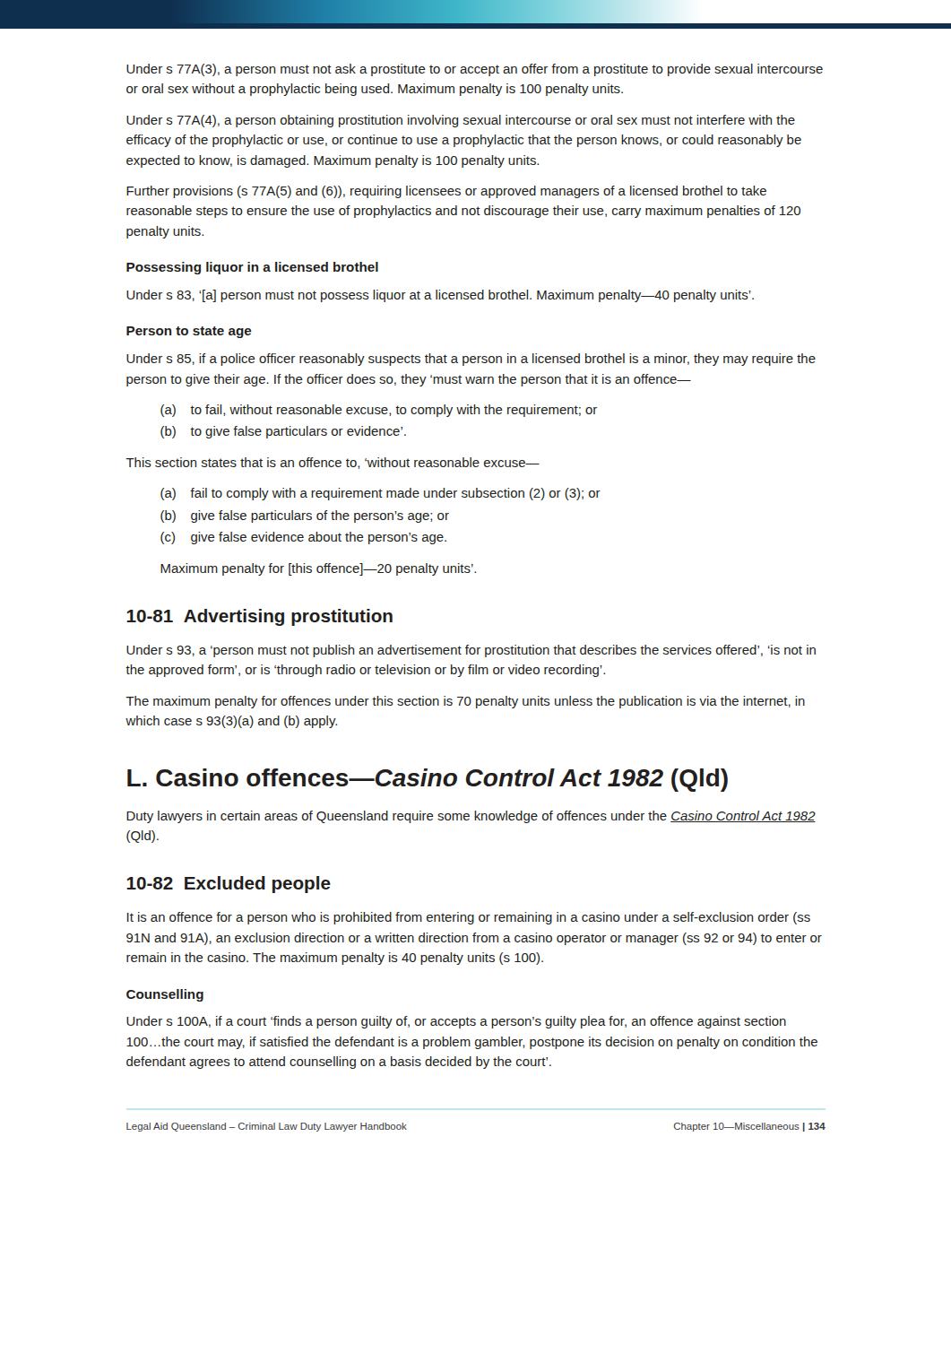Under s 77A(3), a person must not ask a prostitute to or accept an offer from a prostitute to provide sexual intercourse or oral sex without a prophylactic being used. Maximum penalty is 100 penalty units.
Under s 77A(4), a person obtaining prostitution involving sexual intercourse or oral sex must not interfere with the efficacy of the prophylactic or use, or continue to use a prophylactic that the person knows, or could reasonably be expected to know, is damaged. Maximum penalty is 100 penalty units.
Further provisions (s 77A(5) and (6)), requiring licensees or approved managers of a licensed brothel to take reasonable steps to ensure the use of prophylactics and not discourage their use, carry maximum penalties of 120 penalty units.
Possessing liquor in a licensed brothel
Under s 83, ‘[a] person must not possess liquor at a licensed brothel. Maximum penalty—40 penalty units’.
Person to state age
Under s 85, if a police officer reasonably suspects that a person in a licensed brothel is a minor, they may require the person to give their age. If the officer does so, they ‘must warn the person that it is an offence—
(a) to fail, without reasonable excuse, to comply with the requirement; or
(b) to give false particulars or evidence’.
This section states that is an offence to, ‘without reasonable excuse—
(a) fail to comply with a requirement made under subsection (2) or (3); or
(b) give false particulars of the person’s age; or
(c) give false evidence about the person’s age.
Maximum penalty for [this offence]—20 penalty units’.
10-81 Advertising prostitution
Under s 93, a ‘person must not publish an advertisement for prostitution that describes the services offered’, ‘is not in the approved form’, or is ‘through radio or television or by film or video recording’.
The maximum penalty for offences under this section is 70 penalty units unless the publication is via the internet, in which case s 93(3)(a) and (b) apply.
L. Casino offences—Casino Control Act 1982 (Qld)
Duty lawyers in certain areas of Queensland require some knowledge of offences under the Casino Control Act 1982 (Qld).
10-82 Excluded people
It is an offence for a person who is prohibited from entering or remaining in a casino under a self-exclusion order (ss 91N and 91A), an exclusion direction or a written direction from a casino operator or manager (ss 92 or 94) to enter or remain in the casino. The maximum penalty is 40 penalty units (s 100).
Counselling
Under s 100A, if a court ‘finds a person guilty of, or accepts a person’s guilty plea for, an offence against section 100…the court may, if satisfied the defendant is a problem gambler, postpone its decision on penalty on condition the defendant agrees to attend counselling on a basis decided by the court’.
Legal Aid Queensland – Criminal Law Duty Lawyer Handbook
Chapter 10—Miscellaneous | 134